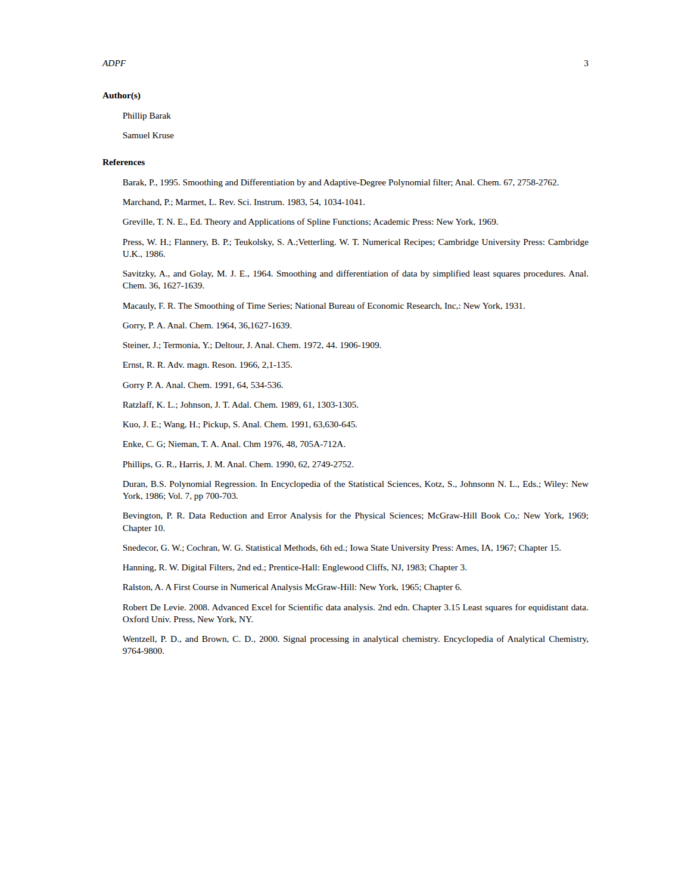ADPF 3
Author(s)
Phillip Barak
Samuel Kruse
References
Barak, P., 1995. Smoothing and Differentiation by and Adaptive-Degree Polynomial filter; Anal. Chem. 67, 2758-2762.
Marchand, P.; Marmet, L. Rev. Sci. Instrum. 1983, 54, 1034-1041.
Greville, T. N. E., Ed. Theory and Applications of Spline Functions; Academic Press: New York, 1969.
Press, W. H.; Flannery, B. P.; Teukolsky, S. A.;Vetterling. W. T. Numerical Recipes; Cambridge University Press: Cambridge U.K., 1986.
Savitzky, A., and Golay, M. J. E., 1964. Smoothing and differentiation of data by simplified least squares procedures. Anal. Chem. 36, 1627-1639.
Macauly, F. R. The Smoothing of Time Series; National Bureau of Economic Research, Inc,: New York, 1931.
Gorry, P. A. Anal. Chem. 1964, 36,1627-1639.
Steiner, J.; Termonia, Y.; Deltour, J. Anal. Chem. 1972, 44. 1906-1909.
Ernst, R. R. Adv. magn. Reson. 1966, 2,1-135.
Gorry P. A. Anal. Chem. 1991, 64, 534-536.
Ratzlaff, K. L.; Johnson, J. T. Adal. Chem. 1989, 61, 1303-1305.
Kuo, J. E.; Wang, H.; Pickup, S. Anal. Chem. 1991, 63,630-645.
Enke, C. G; Nieman, T. A. Anal. Chm 1976, 48, 705A-712A.
Phillips, G. R., Harris, J. M. Anal. Chem. 1990, 62, 2749-2752.
Duran, B.S. Polynomial Regression. In Encyclopedia of the Statistical Sciences, Kotz, S., Johnsonn N. L., Eds.; Wiley: New York, 1986; Vol. 7, pp 700-703.
Bevington, P. R. Data Reduction and Error Analysis for the Physical Sciences; McGraw-Hill Book Co,: New York, 1969; Chapter 10.
Snedecor, G. W.; Cochran, W. G. Statistical Methods, 6th ed.; Iowa State University Press: Ames, IA, 1967; Chapter 15.
Hanning, R. W. Digital Filters, 2nd ed.; Prentice-Hall: Englewood Cliffs, NJ, 1983; Chapter 3.
Ralston, A. A First Course in Numerical Analysis McGraw-Hill: New York, 1965; Chapter 6.
Robert De Levie. 2008. Advanced Excel for Scientific data analysis. 2nd edn. Chapter 3.15 Least squares for equidistant data. Oxford Univ. Press, New York, NY.
Wentzell, P. D., and Brown, C. D., 2000. Signal processing in analytical chemistry. Encyclopedia of Analytical Chemistry, 9764-9800.